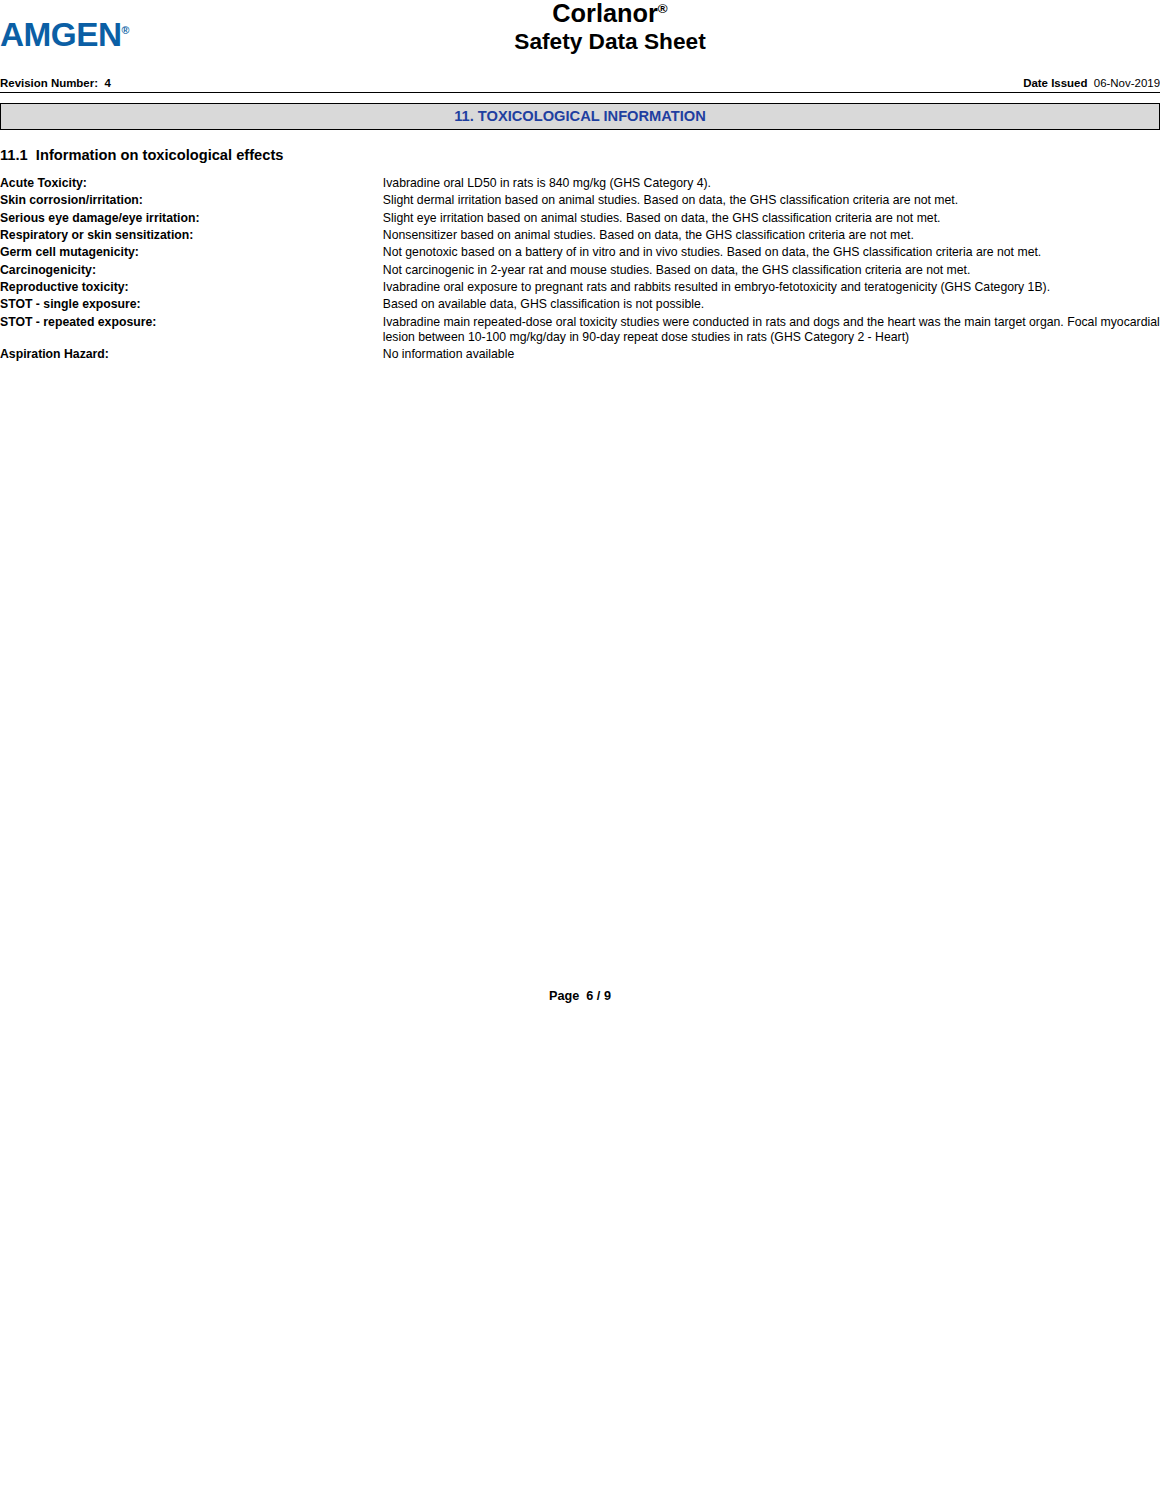AMGEN®
Corlanor®
Safety Data Sheet
Revision Number: 4
Date Issued 06-Nov-2019
11. TOXICOLOGICAL INFORMATION
11.1 Information on toxicological effects
| Acute Toxicity: | Ivabradine oral LD50 in rats is 840 mg/kg (GHS Category 4). |
| Skin corrosion/irritation: | Slight dermal irritation based on animal studies. Based on data, the GHS classification criteria are not met. |
| Serious eye damage/eye irritation: | Slight eye irritation based on animal studies. Based on data, the GHS classification criteria are not met. |
| Respiratory or skin sensitization: | Nonsensitizer based on animal studies. Based on data, the GHS classification criteria are not met. |
| Germ cell mutagenicity: | Not genotoxic based on a battery of in vitro and in vivo studies. Based on data, the GHS classification criteria are not met. |
| Carcinogenicity: | Not carcinogenic in 2-year rat and mouse studies. Based on data, the GHS classification criteria are not met. |
| Reproductive toxicity: | Ivabradine oral exposure to pregnant rats and rabbits resulted in embryo-fetotoxicity and teratogenicity (GHS Category 1B). |
| STOT - single exposure: | Based on available data, GHS classification is not possible. |
| STOT - repeated exposure: | Ivabradine main repeated-dose oral toxicity studies were conducted in rats and dogs and the heart was the main target organ. Focal myocardial lesion between 10-100 mg/kg/day in 90-day repeat dose studies in rats (GHS Category 2 - Heart) |
| Aspiration Hazard: | No information available |
Page 6 / 9